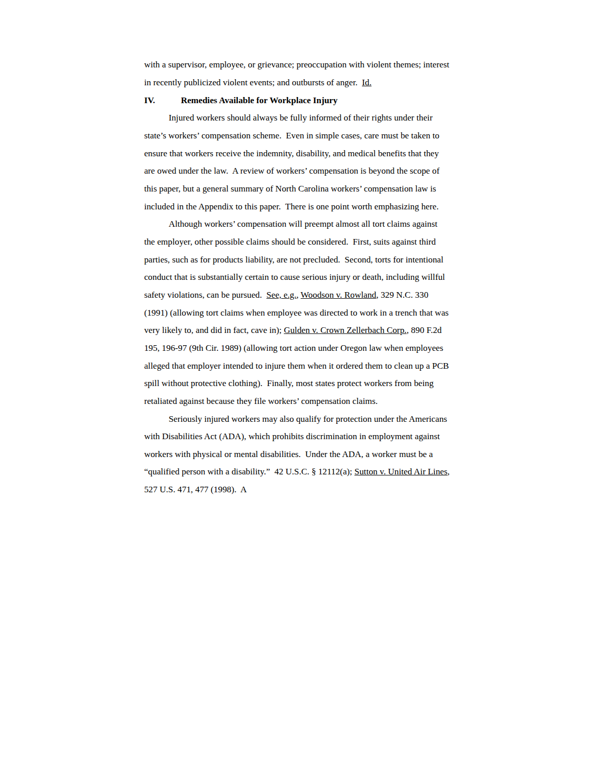with a supervisor, employee, or grievance; preoccupation with violent themes; interest in recently publicized violent events; and outbursts of anger. Id.
IV. Remedies Available for Workplace Injury
Injured workers should always be fully informed of their rights under their state’s workers’ compensation scheme. Even in simple cases, care must be taken to ensure that workers receive the indemnity, disability, and medical benefits that they are owed under the law. A review of workers’ compensation is beyond the scope of this paper, but a general summary of North Carolina workers’ compensation law is included in the Appendix to this paper. There is one point worth emphasizing here.
Although workers’ compensation will preempt almost all tort claims against the employer, other possible claims should be considered. First, suits against third parties, such as for products liability, are not precluded. Second, torts for intentional conduct that is substantially certain to cause serious injury or death, including willful safety violations, can be pursued. See, e.g., Woodson v. Rowland, 329 N.C. 330 (1991) (allowing tort claims when employee was directed to work in a trench that was very likely to, and did in fact, cave in); Gulden v. Crown Zellerbach Corp., 890 F.2d 195, 196-97 (9th Cir. 1989) (allowing tort action under Oregon law when employees alleged that employer intended to injure them when it ordered them to clean up a PCB spill without protective clothing). Finally, most states protect workers from being retaliated against because they file workers’ compensation claims.
Seriously injured workers may also qualify for protection under the Americans with Disabilities Act (ADA), which prohibits discrimination in employment against workers with physical or mental disabilities. Under the ADA, a worker must be a “qualified person with a disability.” 42 U.S.C. § 12112(a); Sutton v. United Air Lines, 527 U.S. 471, 477 (1998). A